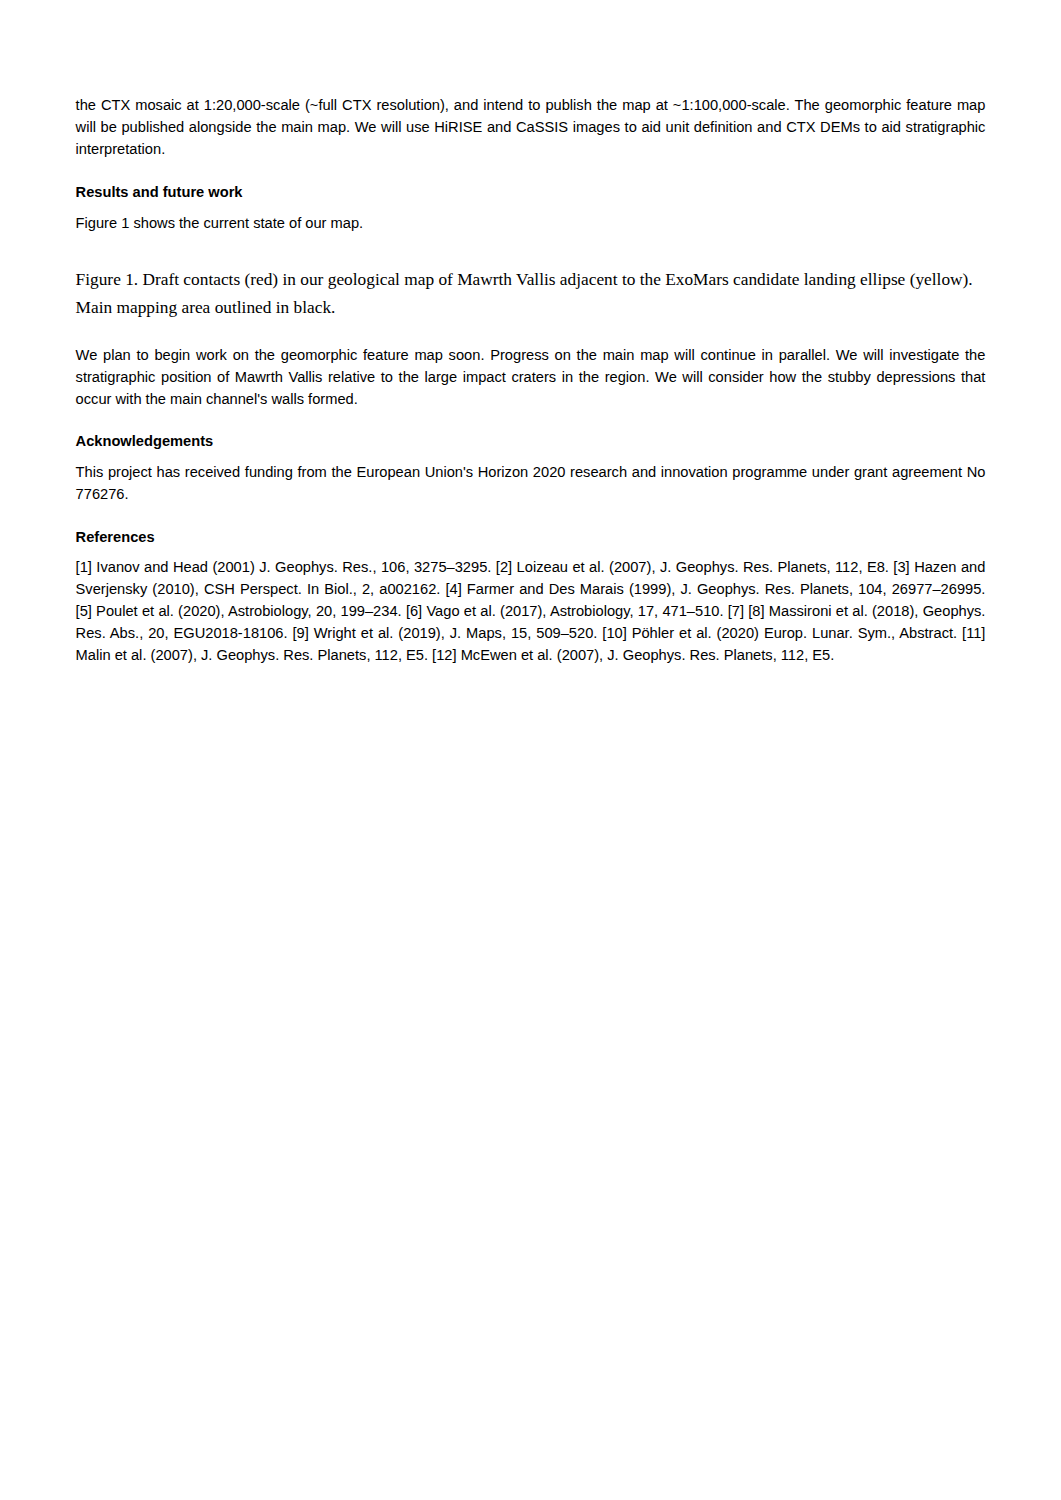the CTX mosaic at 1:20,000-scale (~full CTX resolution), and intend to publish the map at ~1:100,000-scale. The geomorphic feature map will be published alongside the main map. We will use HiRISE and CaSSIS images to aid unit definition and CTX DEMs to aid stratigraphic interpretation.
Results and future work
Figure 1 shows the current state of our map.
Figure 1. Draft contacts (red) in our geological map of Mawrth Vallis adjacent to the ExoMars candidate landing ellipse (yellow). Main mapping area outlined in black.
We plan to begin work on the geomorphic feature map soon. Progress on the main map will continue in parallel. We will investigate the stratigraphic position of Mawrth Vallis relative to the large impact craters in the region. We will consider how the stubby depressions that occur with the main channel's walls formed.
Acknowledgements
This project has received funding from the European Union's Horizon 2020 research and innovation programme under grant agreement No 776276.
References
[1] Ivanov and Head (2001) J. Geophys. Res., 106, 3275–3295. [2] Loizeau et al. (2007), J. Geophys. Res. Planets, 112, E8. [3] Hazen and Sverjensky (2010), CSH Perspect. In Biol., 2, a002162. [4] Farmer and Des Marais (1999), J. Geophys. Res. Planets, 104, 26977–26995. [5] Poulet et al. (2020), Astrobiology, 20, 199–234. [6] Vago et al. (2017), Astrobiology, 17, 471–510. [7] [8] Massironi et al. (2018), Geophys. Res. Abs., 20, EGU2018-18106. [9] Wright et al. (2019), J. Maps, 15, 509–520. [10] Pöhler et al. (2020) Europ. Lunar. Sym., Abstract. [11] Malin et al. (2007), J. Geophys. Res. Planets, 112, E5. [12] McEwen et al. (2007), J. Geophys. Res. Planets, 112, E5.